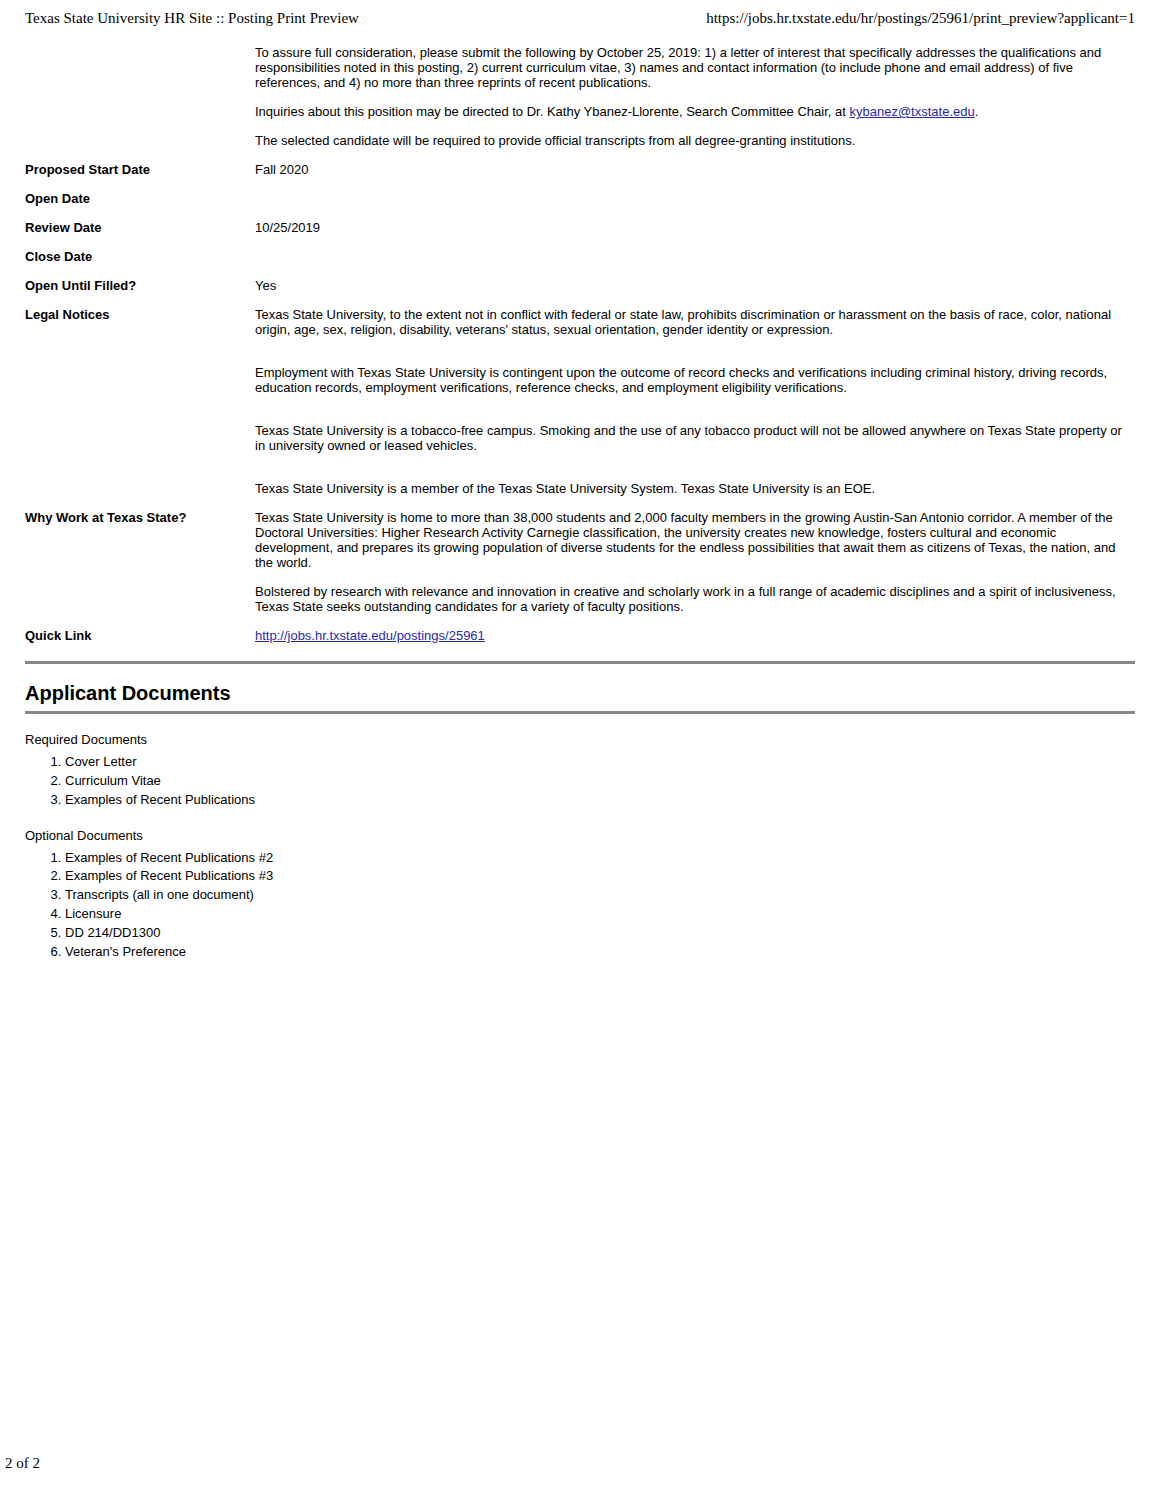Texas State University HR Site :: Posting Print Preview https://jobs.hr.txstate.edu/hr/postings/25961/print_preview?applicant=1
| | To assure full consideration, please submit the following by October 25, 2019: 1) a letter of interest that specifically addresses the qualifications and responsibilities noted in this posting, 2) current curriculum vitae, 3) names and contact information (to include phone and email address) of five references, and 4) no more than three reprints of recent publications. Inquiries about this position may be directed to Dr. Kathy Ybanez-Llorente, Search Committee Chair, at kybanez@txstate.edu . The selected candidate will be required to provide official transcripts from all degree-granting institutions. |
| Proposed Start Date | Fall 2020 |
| Open Date | |
| Review Date | 10/25/2019 |
| Close Date | |
| Open Until Filled? | Yes |
| Legal Notices | Texas State University, to the extent not in conflict with federal or state law, prohibits discrimination or harassment on the basis of race, color, national origin, age, sex, religion, disability, veterans' status, sexual orientation, gender identity or expression. Employment with Texas State University is contingent upon the outcome of record checks and verifications including criminal history, driving records, education records, employment verifications, reference checks, and employment eligibility verifications. Texas State University is a tobacco-free campus. Smoking and the use of any tobacco product will not be allowed anywhere on Texas State property or in university owned or leased vehicles. Texas State University is a member of the Texas State University System. Texas State University is an EOE. |
| Why Work at Texas State? | Texas State University is home to more than 38,000 students and 2,000 faculty members in the growing Austin-San Antonio corridor. A member of the Doctoral Universities: Higher Research Activity Carnegie classification, the university creates new knowledge, fosters cultural and economic development, and prepares its growing population of diverse students for the endless possibilities that await them as citizens of Texas, the nation, and the world. Bolstered by research with relevance and innovation in creative and scholarly work in a full range of academic disciplines and a spirit of inclusiveness, Texas State seeks outstanding candidates for a variety of faculty positions. |
| Quick Link | http://jobs.hr.txstate.edu/postings/25961 |
Applicant Documents
Required Documents
Cover Letter
Curriculum Vitae
Examples of Recent Publications
Optional Documents
Examples of Recent Publications #2
Examples of Recent Publications #3
Transcripts (all in one document)
Licensure
DD 214/DD1300
Veteran's Preference
2 of 2